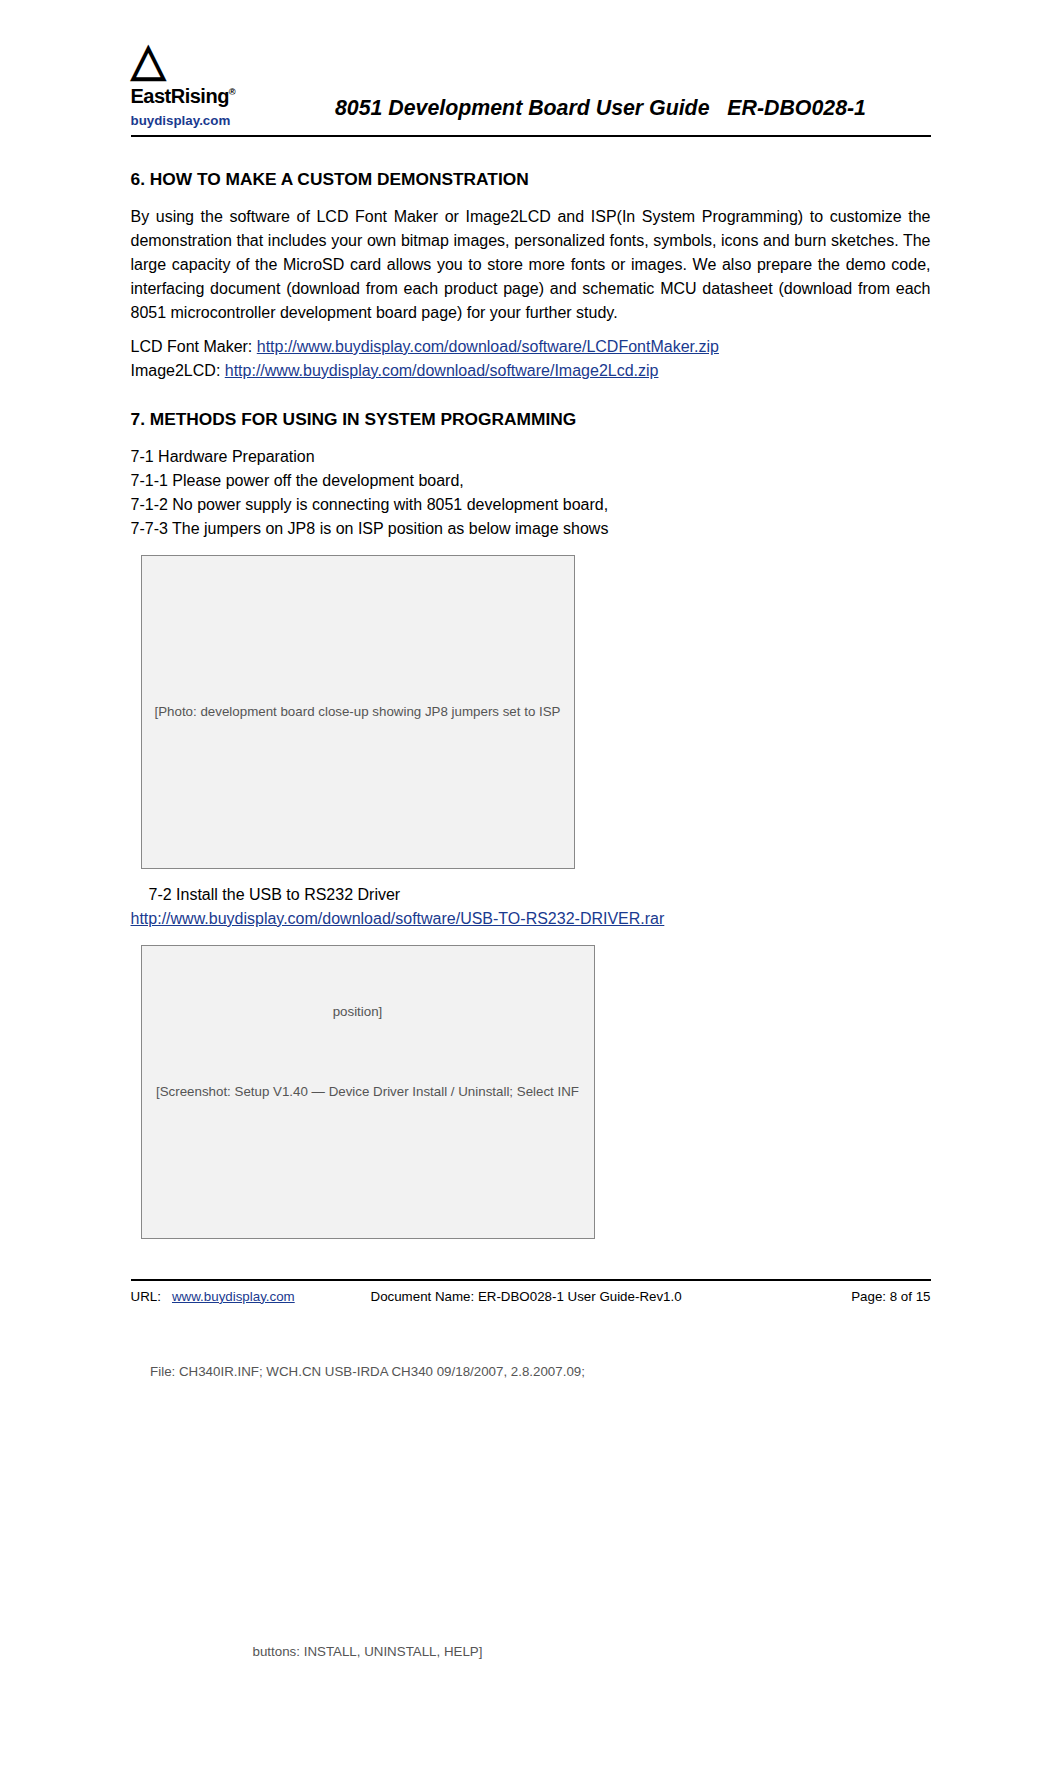△
EastRising®
buydisplay.com
8051 Development Board User Guide ER-DBO028-1
6. HOW TO MAKE A CUSTOM DEMONSTRATION
By using the software of LCD Font Maker or Image2LCD and ISP(In System Programming) to customize the demonstration that includes your own bitmap images, personalized fonts, symbols, icons and burn sketches. The large capacity of the MicroSD card allows you to store more fonts or images. We also prepare the demo code, interfacing document (download from each product page) and schematic MCU datasheet (download from each 8051 microcontroller development board page) for your further study.
LCD Font Maker: http://www.buydisplay.com/download/software/LCDFontMaker.zip
Image2LCD: http://www.buydisplay.com/download/software/Image2Lcd.zip
7. METHODS FOR USING IN SYSTEM PROGRAMMING
7-1 Hardware Preparation
7-1-1 Please power off the development board,
7-1-2 No power supply is connecting with 8051 development board,
7-7-3 The jumpers on JP8 is on ISP position as below image shows
[Photo: development board close-up showing JP8 jumpers set to ISP position]
7-2 Install the USB to RS232 Driver
http://www.buydisplay.com/download/software/USB-TO-RS232-DRIVER.rar
[Screenshot: Setup V1.40 — Device Driver Install / Uninstall; Select INF File: CH340IR.INF; WCH.CN USB-IRDA CH340 09/18/2007, 2.8.2007.09; buttons: INSTALL, UNINSTALL, HELP]
URL: www.buydisplay.com
Document Name: ER-DBO028-1 User Guide-Rev1.0
Page: 8 of 15